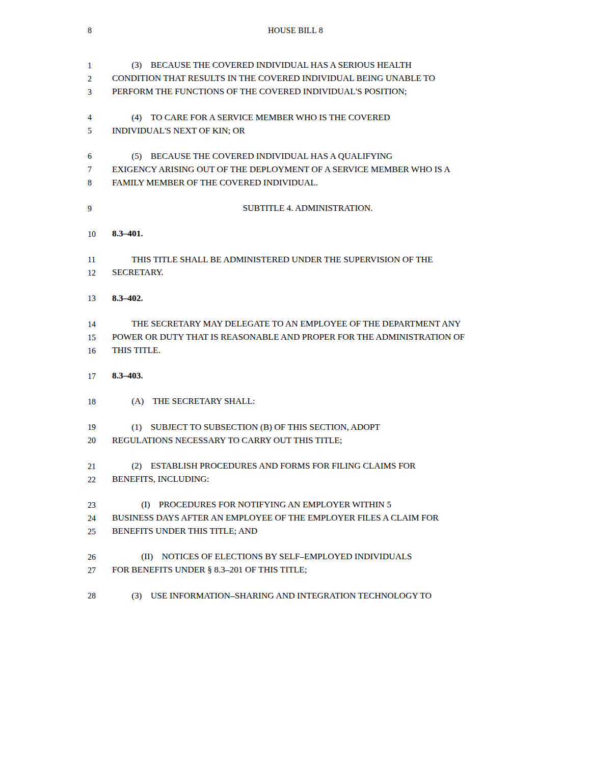8
HOUSE BILL 8
1
(3) BECAUSE THE COVERED INDIVIDUAL HAS A SERIOUS HEALTH
2
CONDITION THAT RESULTS IN THE COVERED INDIVIDUAL BEING UNABLE TO
3
PERFORM THE FUNCTIONS OF THE COVERED INDIVIDUAL'S POSITION;
4
(4) TO CARE FOR A SERVICE MEMBER WHO IS THE COVERED
5
INDIVIDUAL'S NEXT OF KIN; OR
6
(5) BECAUSE THE COVERED INDIVIDUAL HAS A QUALIFYING
7
EXIGENCY ARISING OUT OF THE DEPLOYMENT OF A SERVICE MEMBER WHO IS A
8
FAMILY MEMBER OF THE COVERED INDIVIDUAL.
9
SUBTITLE 4. ADMINISTRATION.
10
8.3–401.
11
THIS TITLE SHALL BE ADMINISTERED UNDER THE SUPERVISION OF THE
12
SECRETARY.
13
8.3–402.
14
THE SECRETARY MAY DELEGATE TO AN EMPLOYEE OF THE DEPARTMENT ANY
15
POWER OR DUTY THAT IS REASONABLE AND PROPER FOR THE ADMINISTRATION OF
16
THIS TITLE.
17
8.3–403.
18
(A) THE SECRETARY SHALL:
19
(1) SUBJECT TO SUBSECTION (B) OF THIS SECTION, ADOPT
20
REGULATIONS NECESSARY TO CARRY OUT THIS TITLE;
21
(2) ESTABLISH PROCEDURES AND FORMS FOR FILING CLAIMS FOR
22
BENEFITS, INCLUDING:
23
(I) PROCEDURES FOR NOTIFYING AN EMPLOYER WITHIN 5
24
BUSINESS DAYS AFTER AN EMPLOYEE OF THE EMPLOYER FILES A CLAIM FOR
25
BENEFITS UNDER THIS TITLE; AND
26
(II) NOTICES OF ELECTIONS BY SELF–EMPLOYED INDIVIDUALS
27
FOR BENEFITS UNDER § 8.3–201 OF THIS TITLE;
28
(3) USE INFORMATION–SHARING AND INTEGRATION TECHNOLOGY TO